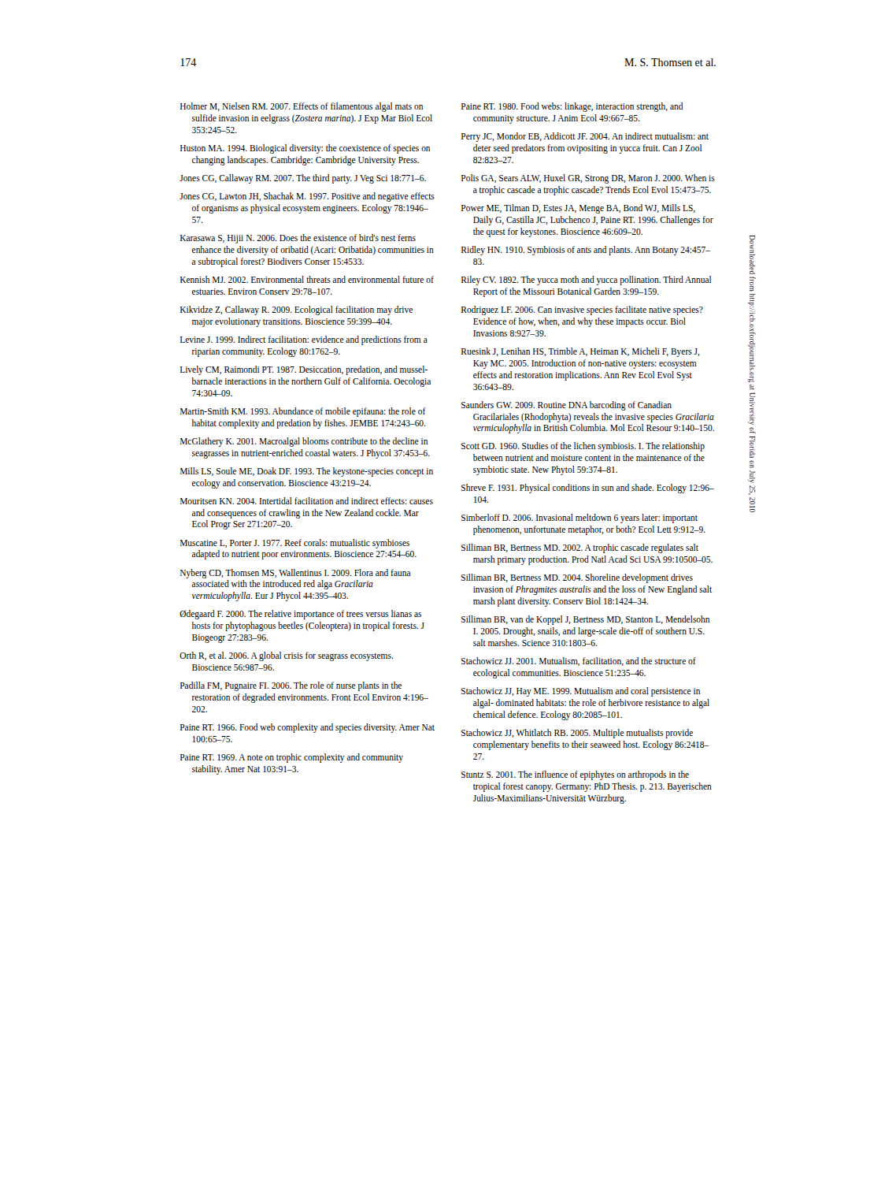174 M. S. Thomsen et al.
Downloaded from http://icb.oxfordjournals.org at University of Florida on July 25, 2010
Holmer M, Nielsen RM. 2007. Effects of filamentous algal mats on sulfide invasion in eelgrass (Zostera marina). J Exp Mar Biol Ecol 353:245–52.
Huston MA. 1994. Biological diversity: the coexistence of species on changing landscapes. Cambridge: Cambridge University Press.
Jones CG, Callaway RM. 2007. The third party. J Veg Sci 18:771–6.
Jones CG, Lawton JH, Shachak M. 1997. Positive and negative effects of organisms as physical ecosystem engineers. Ecology 78:1946–57.
Karasawa S, Hijii N. 2006. Does the existence of bird's nest ferns enhance the diversity of oribatid (Acari: Oribatida) communities in a subtropical forest? Biodivers Conser 15:4533.
Kennish MJ. 2002. Environmental threats and environmental future of estuaries. Environ Conserv 29:78–107.
Kikvidze Z, Callaway R. 2009. Ecological facilitation may drive major evolutionary transitions. Bioscience 59:399–404.
Levine J. 1999. Indirect facilitation: evidence and predictions from a riparian community. Ecology 80:1762–9.
Lively CM, Raimondi PT. 1987. Desiccation, predation, and mussel-barnacle interactions in the northern Gulf of California. Oecologia 74:304–09.
Martin-Smith KM. 1993. Abundance of mobile epifauna: the role of habitat complexity and predation by fishes. JEMBE 174:243–60.
McGlathery K. 2001. Macroalgal blooms contribute to the decline in seagrasses in nutrient-enriched coastal waters. J Phycol 37:453–6.
Mills LS, Soule ME, Doak DF. 1993. The keystone-species concept in ecology and conservation. Bioscience 43:219–24.
Mouritsen KN. 2004. Intertidal facilitation and indirect effects: causes and consequences of crawling in the New Zealand cockle. Mar Ecol Progr Ser 271:207–20.
Muscatine L, Porter J. 1977. Reef corals: mutualistic symbioses adapted to nutrient poor environments. Bioscience 27:454–60.
Nyberg CD, Thomsen MS, Wallentinus I. 2009. Flora and fauna associated with the introduced red alga Gracilaria vermiculophylla. Eur J Phycol 44:395–403.
Ødegaard F. 2000. The relative importance of trees versus lianas as hosts for phytophagous beetles (Coleoptera) in tropical forests. J Biogeogr 27:283–96.
Orth R, et al. 2006. A global crisis for seagrass ecosystems. Bioscience 56:987–96.
Padilla FM, Pugnaire FI. 2006. The role of nurse plants in the restoration of degraded environments. Front Ecol Environ 4:196–202.
Paine RT. 1966. Food web complexity and species diversity. Amer Nat 100:65–75.
Paine RT. 1969. A note on trophic complexity and community stability. Amer Nat 103:91–3.
Paine RT. 1980. Food webs: linkage, interaction strength, and community structure. J Anim Ecol 49:667–85.
Perry JC, Mondor EB, Addicott JF. 2004. An indirect mutualism: ant deter seed predators from ovipositing in yucca fruit. Can J Zool 82:823–27.
Polis GA, Sears ALW, Huxel GR, Strong DR, Maron J. 2000. When is a trophic cascade a trophic cascade? Trends Ecol Evol 15:473–75.
Power ME, Tilman D, Estes JA, Menge BA, Bond WJ, Mills LS, Daily G, Castilla JC, Lubchenco J, Paine RT. 1996. Challenges for the quest for keystones. Bioscience 46:609–20.
Ridley HN. 1910. Symbiosis of ants and plants. Ann Botany 24:457–83.
Riley CV. 1892. The yucca moth and yucca pollination. Third Annual Report of the Missouri Botanical Garden 3:99–159.
Rodriguez LF. 2006. Can invasive species facilitate native species? Evidence of how, when, and why these impacts occur. Biol Invasions 8:927–39.
Ruesink J, Lenihan HS, Trimble A, Heiman K, Micheli F, Byers J, Kay MC. 2005. Introduction of non-native oysters: ecosystem effects and restoration implications. Ann Rev Ecol Evol Syst 36:643–89.
Saunders GW. 2009. Routine DNA barcoding of Canadian Gracilariales (Rhodophyta) reveals the invasive species Gracilaria vermiculophylla in British Columbia. Mol Ecol Resour 9:140–150.
Scott GD. 1960. Studies of the lichen symbiosis. I. The relationship between nutrient and moisture content in the maintenance of the symbiotic state. New Phytol 59:374–81.
Shreve F. 1931. Physical conditions in sun and shade. Ecology 12:96–104.
Simberloff D. 2006. Invasional meltdown 6 years later: important phenomenon, unfortunate metaphor, or both? Ecol Lett 9:912–9.
Silliman BR, Bertness MD. 2002. A trophic cascade regulates salt marsh primary production. Prod Natl Acad Sci USA 99:10500–05.
Silliman BR, Bertness MD. 2004. Shoreline development drives invasion of Phragmites australis and the loss of New England salt marsh plant diversity. Conserv Biol 18:1424–34.
Silliman BR, van de Koppel J, Bertness MD, Stanton L, Mendelsohn I. 2005. Drought, snails, and large-scale die-off of southern U.S. salt marshes. Science 310:1803–6.
Stachowicz JJ. 2001. Mutualism, facilitation, and the structure of ecological communities. Bioscience 51:235–46.
Stachowicz JJ, Hay ME. 1999. Mutualism and coral persistence in algal- dominated habitats: the role of herbivore resistance to algal chemical defence. Ecology 80:2085–101.
Stachowicz JJ, Whitlatch RB. 2005. Multiple mutualists provide complementary benefits to their seaweed host. Ecology 86:2418–27.
Stuntz S. 2001. The influence of epiphytes on arthropods in the tropical forest canopy. Germany: PhD Thesis. p. 213. Bayerischen Julius-Maximilians-Universität Würzburg.